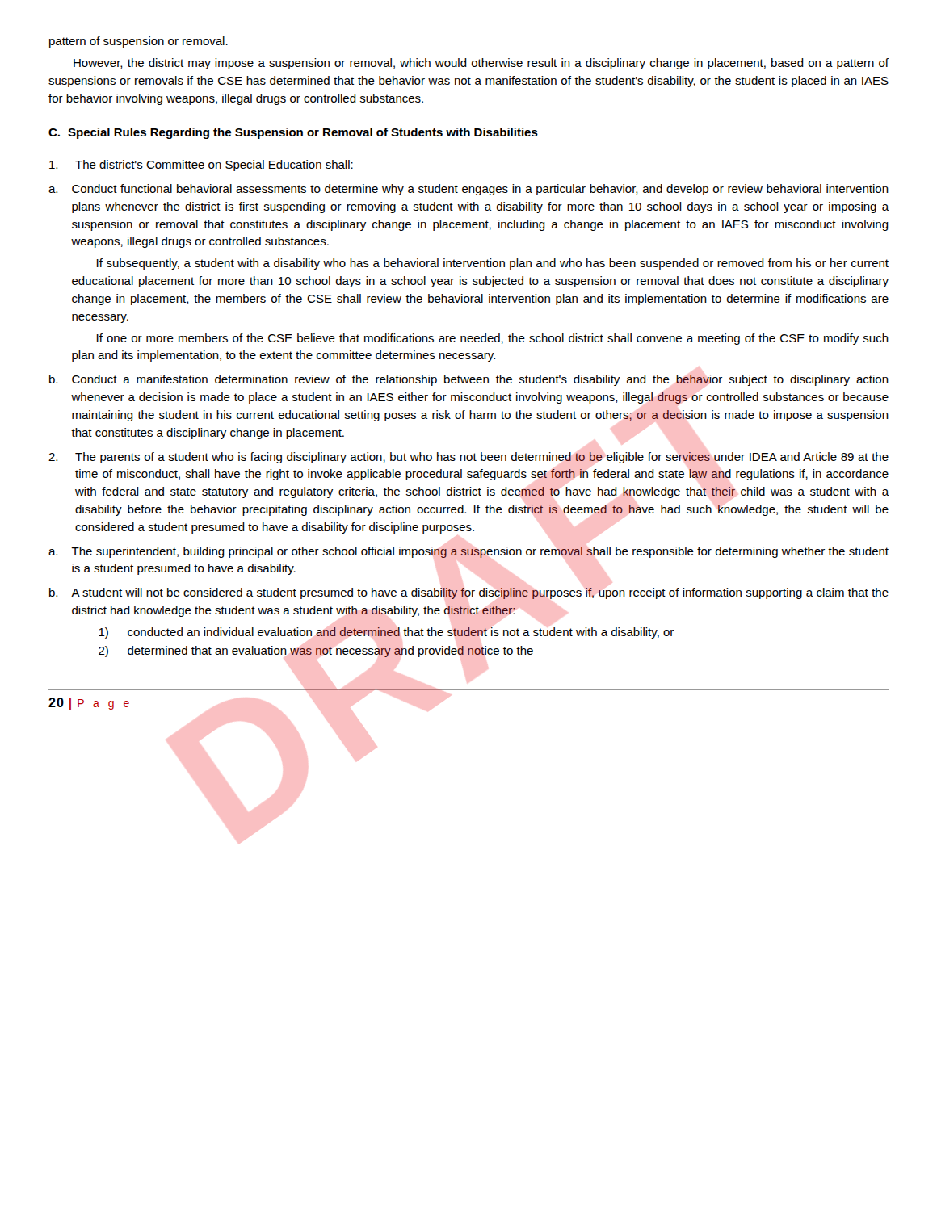DRAFT
pattern of suspension or removal.
However, the district may impose a suspension or removal, which would otherwise result in a disciplinary change in placement, based on a pattern of suspensions or removals if the CSE has determined that the behavior was not a manifestation of the student's disability, or the student is placed in an IAES for behavior involving weapons, illegal drugs or controlled substances.
C. Special Rules Regarding the Suspension or Removal of Students with Disabilities
1.
The district's Committee on Special Education shall:
a.
Conduct functional behavioral assessments to determine why a student engages in a particular behavior, and develop or review behavioral intervention plans whenever the district is first suspending or removing a student with a disability for more than 10 school days in a school year or imposing a suspension or removal that constitutes a disciplinary change in placement, including a change in placement to an IAES for misconduct involving weapons, illegal drugs or controlled substances.
If subsequently, a student with a disability who has a behavioral intervention plan and who has been suspended or removed from his or her current educational placement for more than 10 school days in a school year is subjected to a suspension or removal that does not constitute a disciplinary change in placement, the members of the CSE shall review the behavioral intervention plan and its implementation to determine if modifications are necessary.
If one or more members of the CSE believe that modifications are needed, the school district shall convene a meeting of the CSE to modify such plan and its implementation, to the extent the committee determines necessary.
b.
Conduct a manifestation determination review of the relationship between the student's disability and the behavior subject to disciplinary action whenever a decision is made to place a student in an IAES either for misconduct involving weapons, illegal drugs or controlled substances or because maintaining the student in his current educational setting poses a risk of harm to the student or others; or a decision is made to impose a suspension that constitutes a disciplinary change in placement.
2.
The parents of a student who is facing disciplinary action, but who has not been determined to be eligible for services under IDEA and Article 89 at the time of misconduct, shall have the right to invoke applicable procedural safeguards set forth in federal and state law and regulations if, in accordance with federal and state statutory and regulatory criteria, the school district is deemed to have had knowledge that their child was a student with a disability before the behavior precipitating disciplinary action occurred. If the district is deemed to have had such knowledge, the student will be considered a student presumed to have a disability for discipline purposes.
a.
The superintendent, building principal or other school official imposing a suspension or removal shall be responsible for determining whether the student is a student presumed to have a disability.
b.
A student will not be considered a student presumed to have a disability for discipline purposes if, upon receipt of information supporting a claim that the district had knowledge the student was a student with a disability, the district either:
1)
conducted an individual evaluation and determined that the student is not a student with a disability, or
2)
determined that an evaluation was not necessary and provided notice to the
20 | P a g e